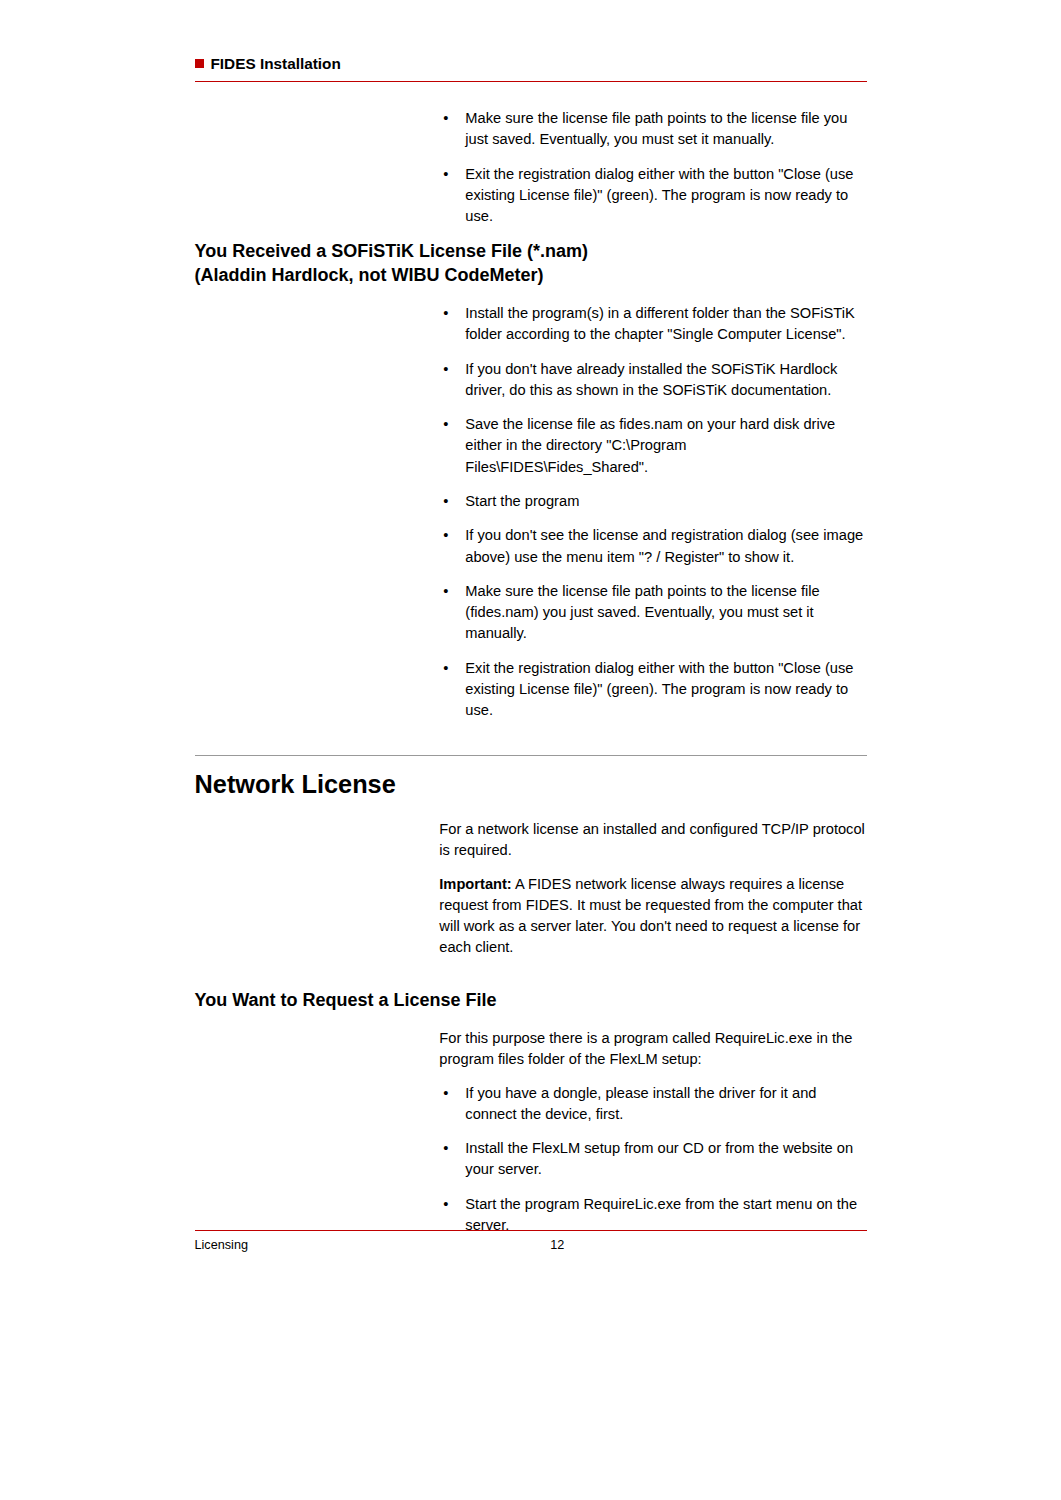FIDES Installation
Make sure the license file path points to the license file you just saved. Eventually, you must set it manually.
Exit the registration dialog either with the button "Close (use existing License file)" (green). The program is now ready to use.
You Received a SOFiSTiK License File (*.nam)
(Aladdin Hardlock, not WIBU CodeMeter)
Install the program(s) in a different folder than the SOFiSTiK folder according to the chapter "Single Computer License".
If you don't have already installed the SOFiSTiK Hardlock driver, do this as shown in the SOFiSTiK documentation.
Save the license file as fides.nam on your hard disk drive either in the directory "C:\Program Files\FIDES\Fides_Shared".
Start the program
If you don't see the license and registration dialog (see image above) use the menu item "? / Register" to show it.
Make sure the license file path points to the license file (fides.nam) you just saved. Eventually, you must set it manually.
Exit the registration dialog either with the button "Close (use existing License file)" (green). The program is now ready to use.
Network License
For a network license an installed and configured TCP/IP protocol is required.
Important: A FIDES network license always requires a license request from FIDES. It must be requested from the computer that will work as a server later. You don't need to request a license for each client.
You Want to Request a License File
For this purpose there is a program called RequireLic.exe in the program files folder of the FlexLM setup:
If you have a dongle, please install the driver for it and connect the device, first.
Install the FlexLM setup from our CD or from the website on your server.
Start the program RequireLic.exe from the start menu on the server.
Licensing
12